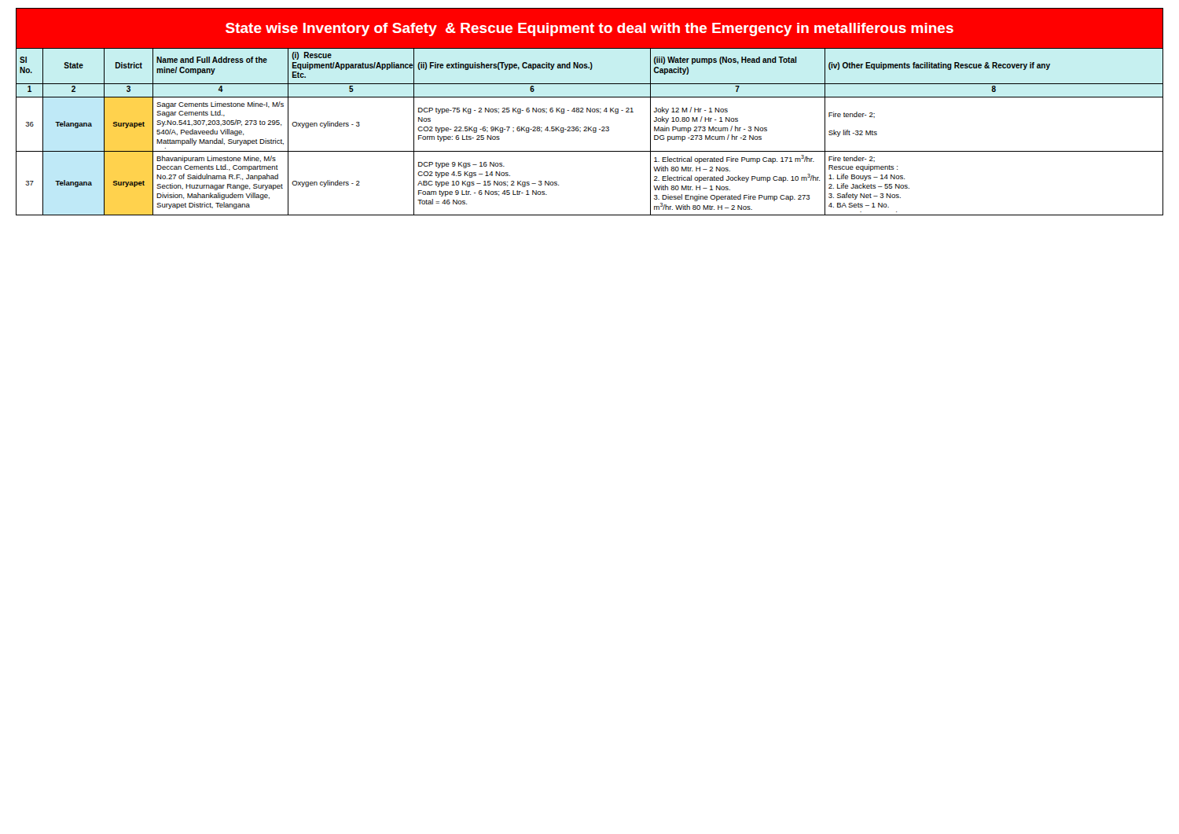State wise Inventory of Safety & Rescue Equipment to deal with the Emergency in metalliferous mines
| Sl No. | State | District | Name and Full Address of the mine/ Company | (i) Rescue Equipment/Apparatus/Appliance Etc. | (ii) Fire extinguishers(Type, Capacity and Nos.) | (iii) Water pumps (Nos, Head and Total Capacity) | (iv) Other Equipments facilitating Rescue & Recovery if any |
| --- | --- | --- | --- | --- | --- | --- | --- |
| 1 | 2 | 3 | 4 | 5 | 6 | 7 | 8 |
| 36 | Telangana | Suryapet | Sagar Cements Limestone Mine-I, M/s Sagar Cements Ltd., Sy.No.541,307,203,305/P, 273 to 295, 540/A, Pedaveedu Village, Mattampally Mandal, Suryapet District, Telangana | Oxygen cylinders - 3 | DCP type-75 Kg - 2 Nos; 25 Kg- 6 Nos; 6 Kg - 482 Nos; 4 Kg - 21 Nos CO2 type- 22.5Kg -6; 9Kg-7 ; 6Kg-28; 4.5Kg-236; 2Kg -23 Form type: 6 Lts- 25 Nos | Joky 12 M / Hr - 1 Nos Joky 10.80 M / Hr - 1 Nos Main Pump 273 Mcum / hr - 3 Nos DG pump -273 Mcum / hr -2 Nos | Fire tender- 2; Sky lift -32 Mts |
| 37 | Telangana | Suryapet | Bhavanipuram Limestone Mine, M/s Deccan Cements Ltd., Compartment No.27 of Saidulnama R.F., Janpahad Section, Huzurnagar Range, Suryapet Division, Mahankaligudem Village, Suryapet District, Telangana | Oxygen cylinders - 2 | DCP type 9 Kgs – 16 Nos. CO2 type 4.5 Kgs – 14 Nos. ABC type 10 Kgs – 15 Nos; 2 Kgs – 3 Nos. Foam type 9 Ltr. - 6 Nos; 45 Ltr- 1 Nos. Total = 46 Nos. | 1. Electrical operated Fire Pump Cap. 171 m 3 /hr. With 80 Mtr. H – 2 Nos. 2. Electrical operated Jockey Pump Cap. 10 m 3 /hr. With 80 Mtr. H – 1 Nos. 3. Diesel Engine Operated Fire Pump Cap. 273 m 3 /hr. With 80 Mtr. H – 2 Nos. | Fire tender- 2; Rescue equipments : 1. Life Bouys – 14 Nos. 2. Life Jackets – 55 Nos. 3. Safety Net – 3 Nos. 4. BA Sets – 1 No. 5. Crane (ACE F160)-16 tons -1No 6. Advanced life support Ambulance (Force) -1 No. |